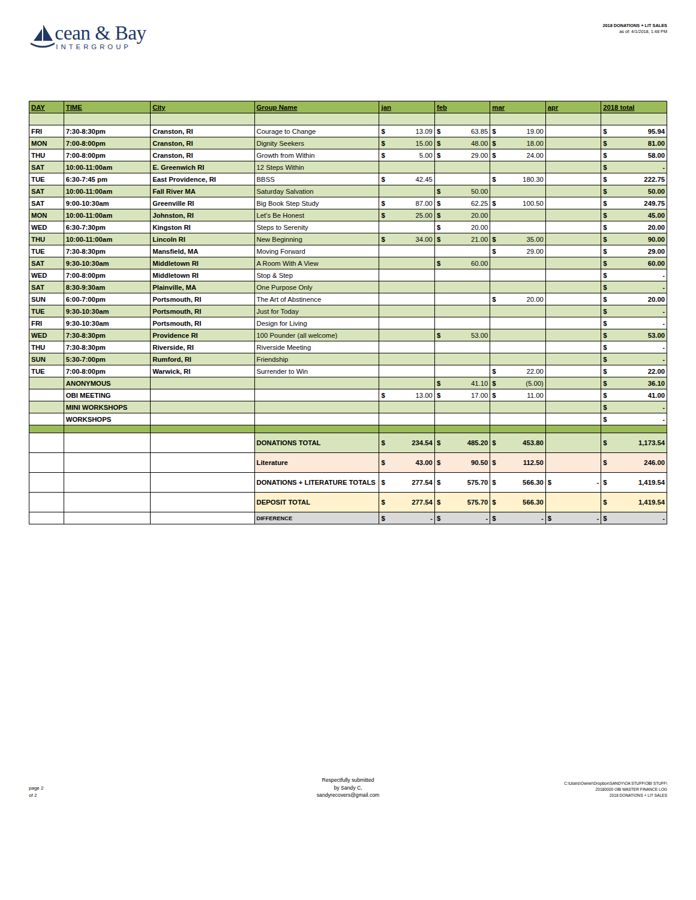cean & Bay
INTERGROUP
2018 DONATIONS + LIT SALES
as of: 4/1/2018, 1:48 PM
| DAY | TIME | City | Group Name | jan | feb | mar | apr | 2018 total |
| --- | --- | --- | --- | --- | --- | --- | --- | --- |
| FRI | 7:30-8:30pm | Cranston, RI | Courage to Change | $ 13.09 | $ 63.85 | $ 19.00 | | $ 95.94 |
| MON | 7:00-8:00pm | Cranston, RI | Dignity Seekers | $ 15.00 | $ 48.00 | $ 18.00 | | $ 81.00 |
| THU | 7:00-8:00pm | Cranston, RI | Growth from Within | $ 5.00 | $ 29.00 | $ 24.00 | | $ 58.00 |
| SAT | 10:00-11:00am | E. Greenwich RI | 12 Steps Within | | | | | $ - |
| TUE | 6:30-7:45 pm | East Providence, RI | BBSS | $ 42.45 | | $ 180.30 | | $ 222.75 |
| SAT | 10:00-11:00am | Fall River MA | Saturday Salvation | | $ 50.00 | | | $ 50.00 |
| SAT | 9:00-10:30am | Greenville RI | Big Book Step Study | $ 87.00 | $ 62.25 | $ 100.50 | | $ 249.75 |
| MON | 10:00-11:00am | Johnston, RI | Let's Be Honest | $ 25.00 | $ 20.00 | | | $ 45.00 |
| WED | 6:30-7:30pm | Kingston RI | Steps to Serenity | | $ 20.00 | | | $ 20.00 |
| THU | 10:00-11:00am | Lincoln RI | New Beginning | $ 34.00 | $ 21.00 | $ 35.00 | | $ 90.00 |
| TUE | 7:30-8:30pm | Mansfield, MA | Moving Forward | | | $ 29.00 | | $ 29.00 |
| SAT | 9:30-10:30am | Middletown RI | A Room With A View | | $ 60.00 | | | $ 60.00 |
| WED | 7:00-8:00pm | Middletown RI | Stop & Step | | | | | $ - |
| SAT | 8:30-9:30am | Plainville, MA | One Purpose Only | | | | | $ - |
| SUN | 6:00-7:00pm | Portsmouth, RI | The Art of Abstinence | | | $ 20.00 | | $ 20.00 |
| TUE | 9:30-10:30am | Portsmouth, RI | Just for Today | | | | | $ - |
| FRI | 9:30-10:30am | Portsmouth, RI | Design for Living | | | | | $ - |
| WED | 7:30-8:30pm | Providence RI | 100 Pounder (all welcome) | | $ 53.00 | | | $ 53.00 |
| THU | 7:30-8:30pm | Riverside, RI | Riverside Meeting | | | | | $ - |
| SUN | 5:30-7:00pm | Rumford, RI | Friendship | | | | | $ - |
| TUE | 7:00-8:00pm | Warwick, RI | Surrender to Win | | | $ 22.00 | | $ 22.00 |
| | ANONYMOUS | | | | $ 41.10 | $ (5.00) | | $ 36.10 |
| | OBI MEETING | | | $ 13.00 | $ 17.00 | $ 11.00 | | $ 41.00 |
| | MINI WORKSHOPS | | | | | | | $ - |
| | WORKSHOPS | | | | | | | $ - |
| | | | DONATIONS TOTAL | $ 234.54 | $ 485.20 | $ 453.80 | | $ 1,173.54 |
| | | | Literature | $ 43.00 | $ 90.50 | $ 112.50 | | $ 246.00 |
| | | | DONATIONS + LITERATURE TOTALS | $ 277.54 | $ 575.70 | $ 566.30 | $ - | $ 1,419.54 |
| | | | DEPOSIT TOTAL | $ 277.54 | $ 575.70 | $ 566.30 | | $ 1,419.54 |
| | | | DIFFERENCE | $ - | $ - | $ - | $ - | $ - |
page 2
of 2
Respectfully submitted
by Sandy C,
sandyrecovers@gmail.com
C:\Users\Owner\Dropbox\SANDY\OA STUFF\OBI STUFF\
20180000 OBI MASTER FINANCE LOG
2018 DONATIONS + LIT SALES